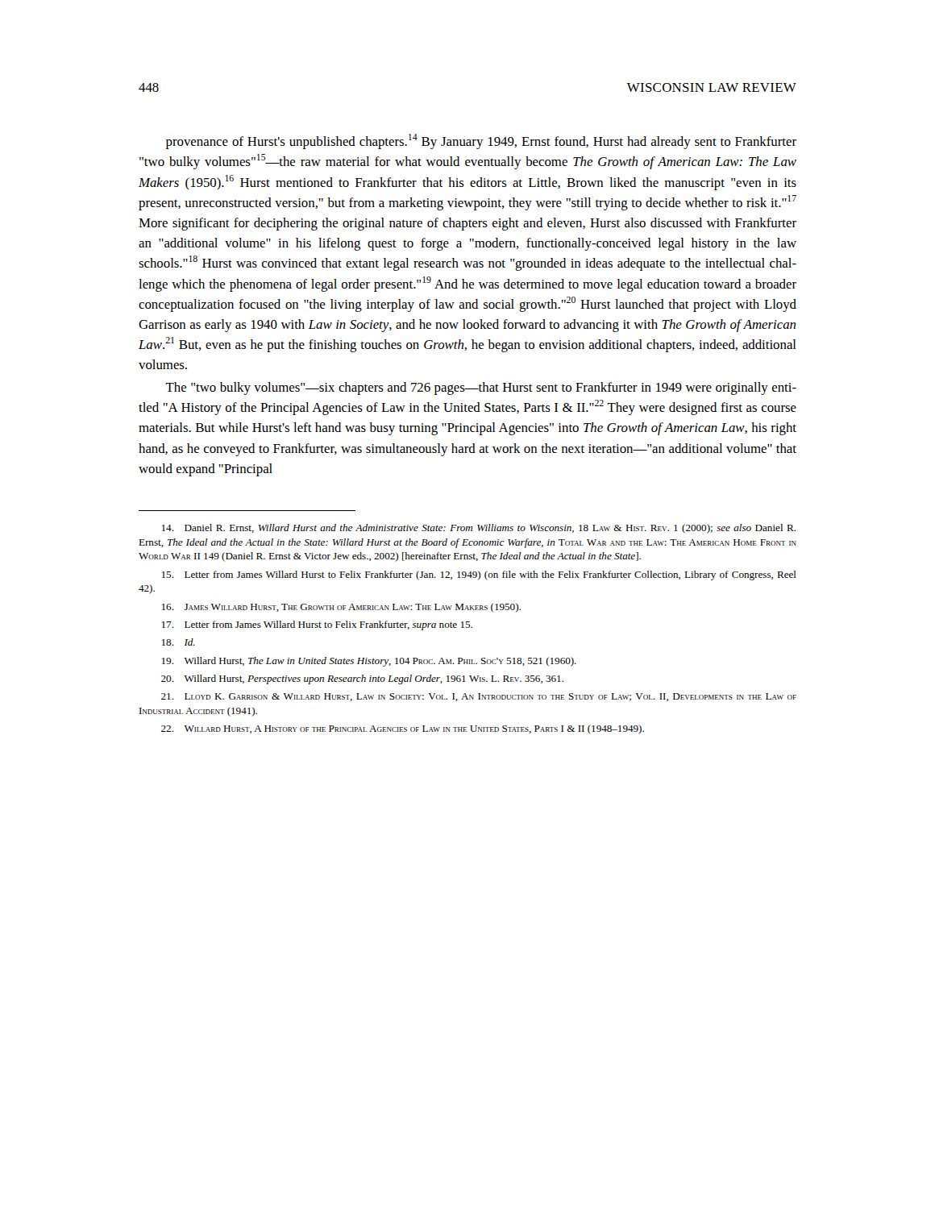448 WISCONSIN LAW REVIEW
provenance of Hurst's unpublished chapters.14 By January 1949, Ernst found, Hurst had already sent to Frankfurter "two bulky volumes"15—the raw material for what would eventually become The Growth of American Law: The Law Makers (1950).16 Hurst mentioned to Frankfurter that his editors at Little, Brown liked the manuscript "even in its present, unreconstructed version," but from a marketing viewpoint, they were "still trying to decide whether to risk it."17 More significant for deciphering the original nature of chapters eight and eleven, Hurst also discussed with Frankfurter an "additional volume" in his lifelong quest to forge a "modern, functionally-conceived legal history in the law schools."18 Hurst was convinced that extant legal research was not "grounded in ideas adequate to the intellectual challenge which the phenomena of legal order present."19 And he was determined to move legal education toward a broader conceptualization focused on "the living interplay of law and social growth."20 Hurst launched that project with Lloyd Garrison as early as 1940 with Law in Society, and he now looked forward to advancing it with The Growth of American Law.21 But, even as he put the finishing touches on Growth, he began to envision additional chapters, indeed, additional volumes.
The "two bulky volumes"—six chapters and 726 pages—that Hurst sent to Frankfurter in 1949 were originally entitled "A History of the Principal Agencies of Law in the United States, Parts I & II."22 They were designed first as course materials. But while Hurst's left hand was busy turning "Principal Agencies" into The Growth of American Law, his right hand, as he conveyed to Frankfurter, was simultaneously hard at work on the next iteration—"an additional volume" that would expand "Principal
Daniel R. Ernst, Willard Hurst and the Administrative State: From Williams to Wisconsin, 18 Law & Hist. Rev. 1 (2000); see also Daniel R. Ernst, The Ideal and the Actual in the State: Willard Hurst at the Board of Economic Warfare, in Total War and the Law: The American Home Front in World War II 149 (Daniel R. Ernst & Victor Jew eds., 2002) [hereinafter Ernst, The Ideal and the Actual in the State].
Letter from James Willard Hurst to Felix Frankfurter (Jan. 12, 1949) (on file with the Felix Frankfurter Collection, Library of Congress, Reel 42).
James Willard Hurst, The Growth of American Law: The Law Makers (1950).
Letter from James Willard Hurst to Felix Frankfurter, supra note 15.
Id.
Willard Hurst, The Law in United States History, 104 Proc. Am. Phil. Soc'y 518, 521 (1960).
Willard Hurst, Perspectives upon Research into Legal Order, 1961 Wis. L. Rev. 356, 361.
Lloyd K. Garrison & Willard Hurst, Law in Society: Vol. I, An Introduction to the Study of Law; Vol. II, Developments in the Law of Industrial Accident (1941).
Willard Hurst, A History of the Principal Agencies of Law in the United States, Parts I & II (1948–1949).